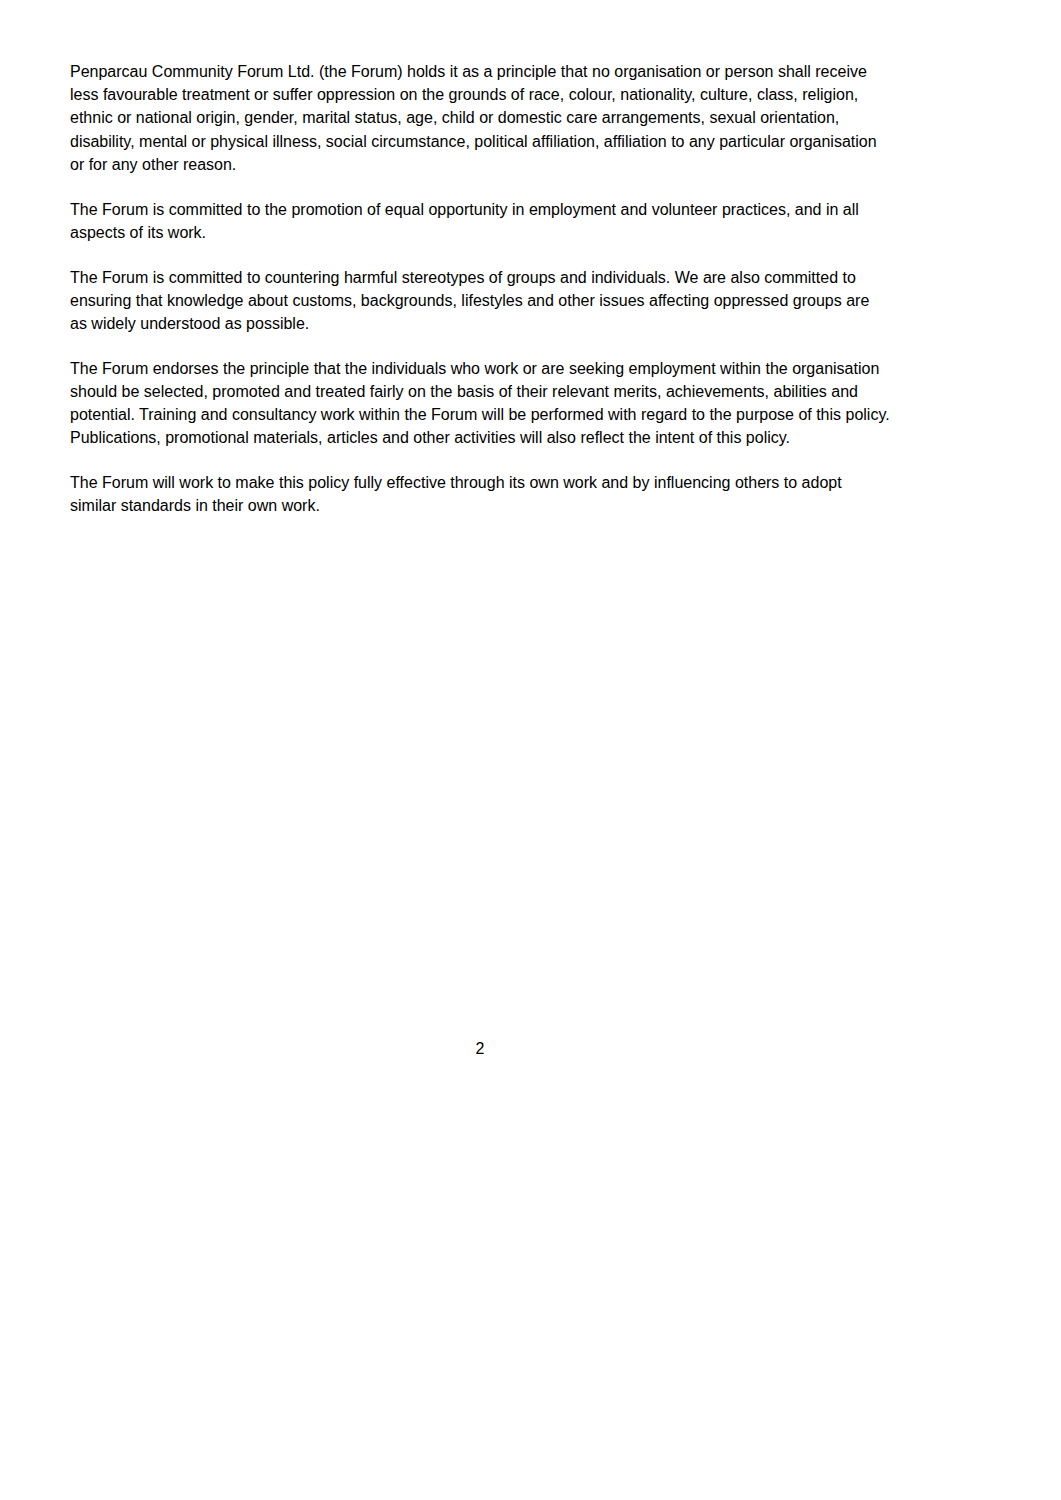Penparcau Community Forum Ltd. (the Forum) holds it as a principle that no organisation or person shall receive less favourable treatment or suffer oppression on the grounds of race, colour, nationality, culture, class, religion, ethnic or national origin, gender, marital status, age, child or domestic care arrangements, sexual orientation, disability, mental or physical illness, social circumstance, political affiliation, affiliation to any particular organisation or for any other reason.
The Forum is committed to the promotion of equal opportunity in employment and volunteer practices, and in all aspects of its work.
The Forum is committed to countering harmful stereotypes of groups and individuals. We are also committed to ensuring that knowledge about customs, backgrounds, lifestyles and other issues affecting oppressed groups are as widely understood as possible.
The Forum endorses the principle that the individuals who work or are seeking employment within the organisation should be selected, promoted and treated fairly on the basis of their relevant merits, achievements, abilities and potential. Training and consultancy work within the Forum will be performed with regard to the purpose of this policy. Publications, promotional materials, articles and other activities will also reflect the intent of this policy.
The Forum will work to make this policy fully effective through its own work and by influencing others to adopt similar standards in their own work.
2